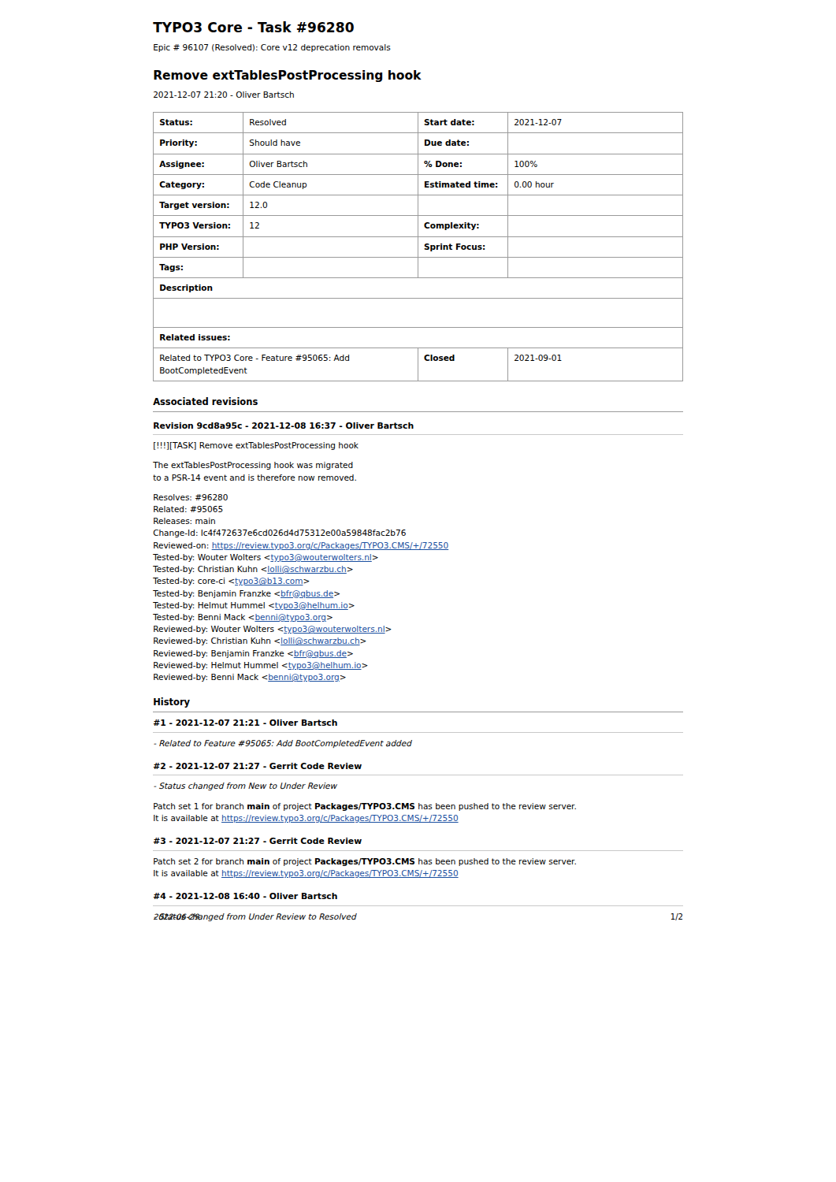TYPO3 Core - Task #96280
Epic # 96107 (Resolved): Core v12 deprecation removals
Remove extTablesPostProcessing hook
2021-12-07 21:20 - Oliver Bartsch
| Status: | Resolved | Start date: | 2021-12-07 |
| Priority: | Should have | Due date: | |
| Assignee: | Oliver Bartsch | % Done: | 100% |
| Category: | Code Cleanup | Estimated time: | 0.00 hour |
| Target version: | 12.0 | | |
| TYPO3 Version: | 12 | Complexity: | |
| PHP Version: | | Sprint Focus: | |
| Tags: | | | |
| Description |
| Related issues: |
| Related to TYPO3 Core - Feature #95065: Add BootCompletedEvent | Closed | 2021-09-01 |
Associated revisions
Revision 9cd8a95c - 2021-12-08 16:37 - Oliver Bartsch
[!!!][TASK] Remove extTablesPostProcessing hook
The extTablesPostProcessing hook was migrated
to a PSR-14 event and is therefore now removed.
Resolves: #96280
Related: #95065
Releases: main
Change-Id: Ic4f472637e6cd026d4d75312e00a59848fac2b76
Reviewed-on: https://review.typo3.org/c/Packages/TYPO3.CMS/+/72550
Tested-by: Wouter Wolters <typo3@wouterwolters.nl>
Tested-by: Christian Kuhn <lolli@schwarzbu.ch>
Tested-by: core-ci <typo3@b13.com>
Tested-by: Benjamin Franzke <bfr@qbus.de>
Tested-by: Helmut Hummel <typo3@helhum.io>
Tested-by: Benni Mack <benni@typo3.org>
Reviewed-by: Wouter Wolters <typo3@wouterwolters.nl>
Reviewed-by: Christian Kuhn <lolli@schwarzbu.ch>
Reviewed-by: Benjamin Franzke <bfr@qbus.de>
Reviewed-by: Helmut Hummel <typo3@helhum.io>
Reviewed-by: Benni Mack <benni@typo3.org>
History
#1 - 2021-12-07 21:21 - Oliver Bartsch
- Related to Feature #95065: Add BootCompletedEvent added
#2 - 2021-12-07 21:27 - Gerrit Code Review
- Status changed from New to Under Review
Patch set 1 for branch main of project Packages/TYPO3.CMS has been pushed to the review server.
It is available at https://review.typo3.org/c/Packages/TYPO3.CMS/+/72550
#3 - 2021-12-07 21:27 - Gerrit Code Review
Patch set 2 for branch main of project Packages/TYPO3.CMS has been pushed to the review server.
It is available at https://review.typo3.org/c/Packages/TYPO3.CMS/+/72550
#4 - 2021-12-08 16:40 - Oliver Bartsch
- Status changed from Under Review to Resolved
2022-06-29
1/2